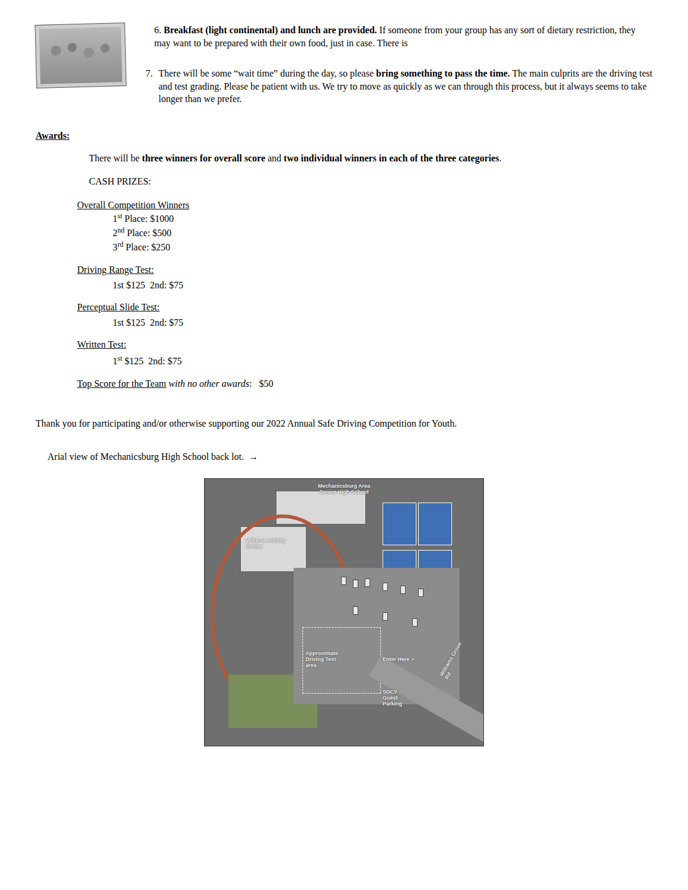6. Breakfast (light continental) and lunch are provided. If someone from your group has any sort of dietary restriction, they may want to be prepared with their own food, just in case. There is
7.
There will be some “wait time” during the day, so please bring something to pass the time. The main culprits are the driving test and test grading. Please be patient with us. We try to move as quickly as we can through this process, but it always seems to take longer than we prefer.
Awards:
There will be three winners for overall score and two individual winners in each of the three categories.
CASH PRIZES:
Overall Competition Winners
1st Place: $1000
2nd Place: $500
3rd Place: $250
Driving Range Test:
1st $125 2nd: $75
Perceptual Slide Test:
1st $125 2nd: $75
Written Test:
1st $125 2nd: $75
Top Score for the Team with no other awards: $50
Thank you for participating and/or otherwise supporting our 2022 Annual Safe Driving Competition for Youth.
Arial view of Mechanicsburg High School back lot. →
Mechanicsburg Area
Senior High School
Wildcat Activity
Center
Enter Here >
Approximate
Driving Test
area
SDCY
Guest
Parking
Williams Grove Rd